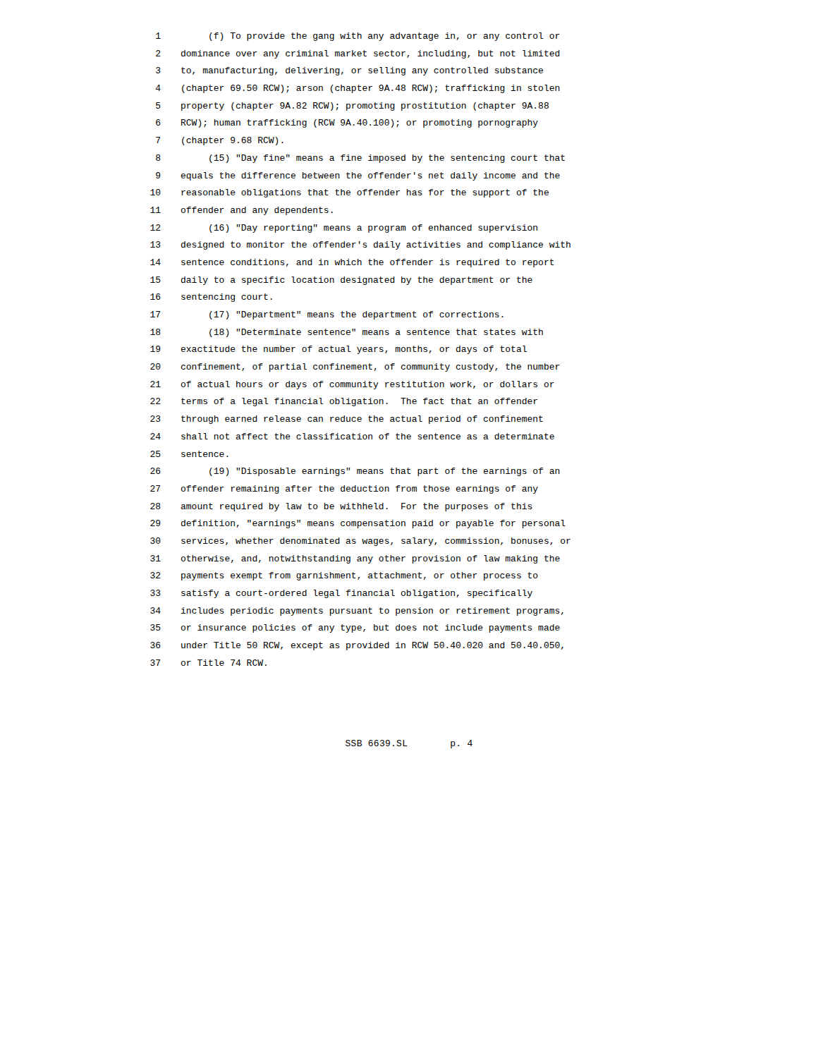(f) To provide the gang with any advantage in, or any control or
dominance over any criminal market sector, including, but not limited
to, manufacturing, delivering, or selling any controlled substance
(chapter 69.50 RCW); arson (chapter 9A.48 RCW); trafficking in stolen
property (chapter 9A.82 RCW); promoting prostitution (chapter 9A.88
RCW); human trafficking (RCW 9A.40.100); or promoting pornography
(chapter 9.68 RCW).
(15) "Day fine" means a fine imposed by the sentencing court that
equals the difference between the offender's net daily income and the
reasonable obligations that the offender has for the support of the
offender and any dependents.
(16) "Day reporting" means a program of enhanced supervision
designed to monitor the offender's daily activities and compliance with
sentence conditions, and in which the offender is required to report
daily to a specific location designated by the department or the
sentencing court.
(17) "Department" means the department of corrections.
(18) "Determinate sentence" means a sentence that states with
exactitude the number of actual years, months, or days of total
confinement, of partial confinement, of community custody, the number
of actual hours or days of community restitution work, or dollars or
terms of a legal financial obligation. The fact that an offender
through earned release can reduce the actual period of confinement
shall not affect the classification of the sentence as a determinate
sentence.
(19) "Disposable earnings" means that part of the earnings of an
offender remaining after the deduction from those earnings of any
amount required by law to be withheld. For the purposes of this
definition, "earnings" means compensation paid or payable for personal
services, whether denominated as wages, salary, commission, bonuses, or
otherwise, and, notwithstanding any other provision of law making the
payments exempt from garnishment, attachment, or other process to
satisfy a court-ordered legal financial obligation, specifically
includes periodic payments pursuant to pension or retirement programs,
or insurance policies of any type, but does not include payments made
under Title 50 RCW, except as provided in RCW 50.40.020 and 50.40.050,
or Title 74 RCW.
SSB 6639.SL p. 4